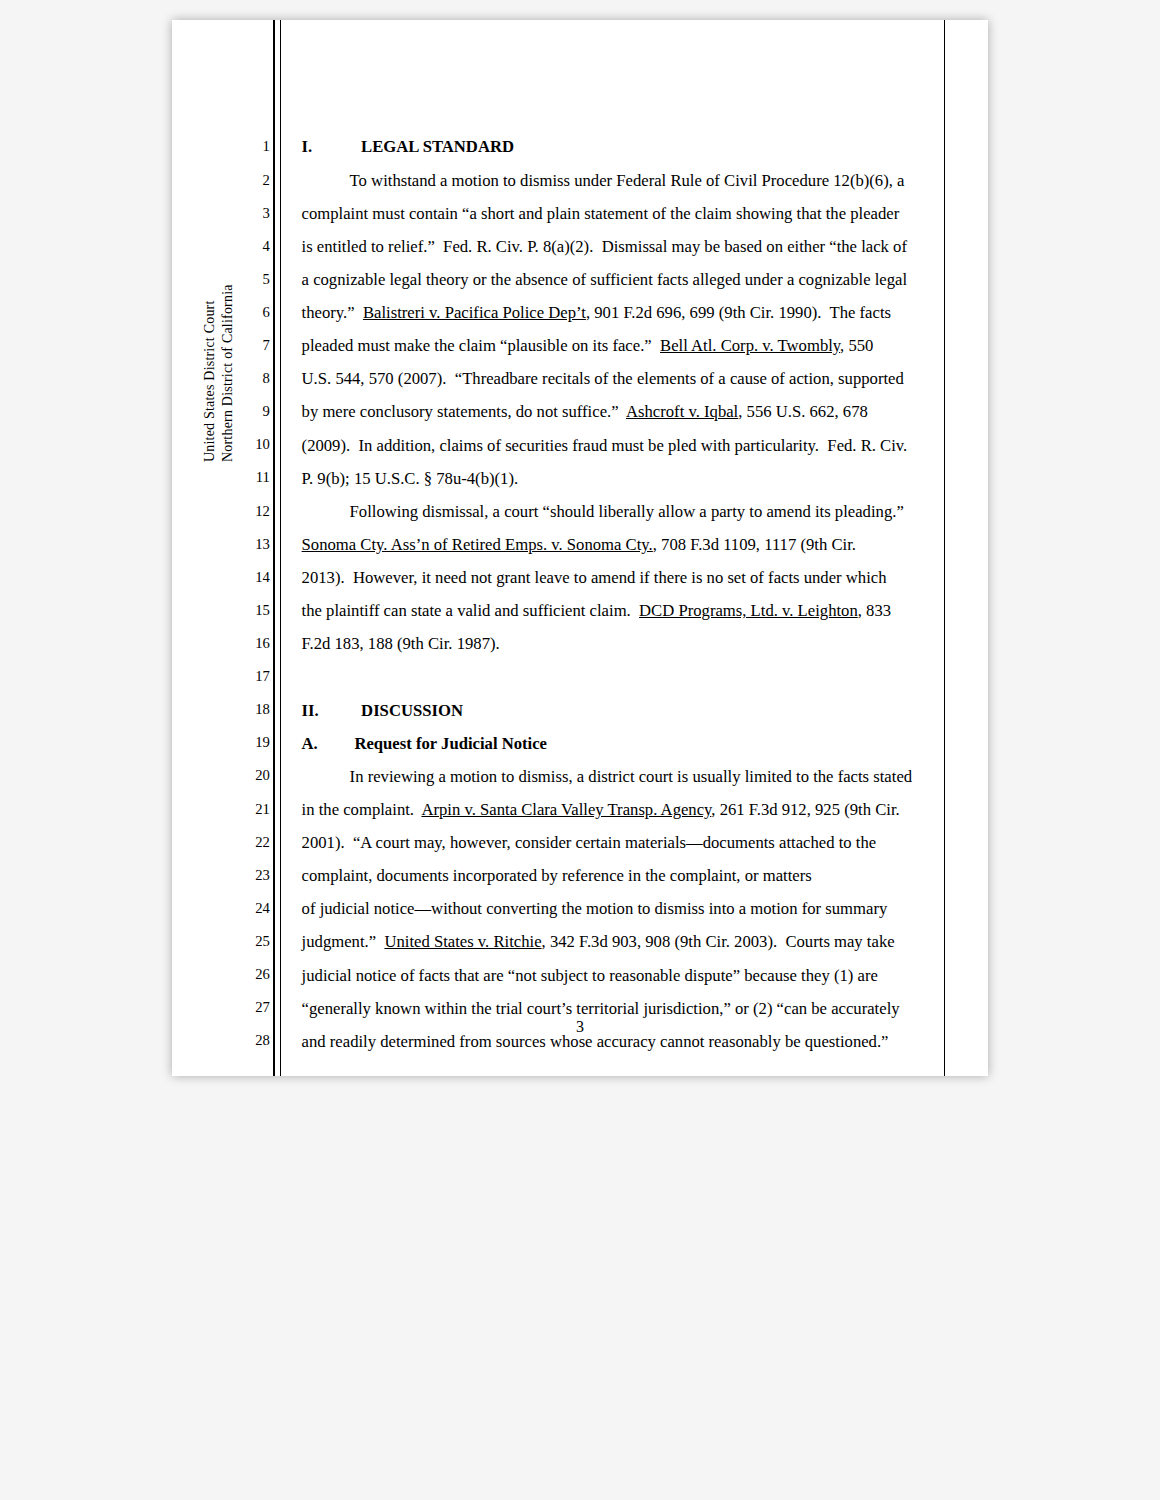1
2
3
4
5
6
7
8
9
10
11
12
13
14
15
16
17
18
19
20
21
22
23
24
25
26
27
28
United States District Court Northern District of California
I. LEGAL STANDARD
To withstand a motion to dismiss under Federal Rule of Civil Procedure 12(b)(6), a
complaint must contain “a short and plain statement of the claim showing that the pleader
is entitled to relief.” Fed. R. Civ. P. 8(a)(2). Dismissal may be based on either “the lack of
a cognizable legal theory or the absence of sufficient facts alleged under a cognizable legal
theory.” Balistreri v. Pacifica Police Dep’t, 901 F.2d 696, 699 (9th Cir. 1990). The facts
pleaded must make the claim “plausible on its face.” Bell Atl. Corp. v. Twombly, 550
U.S. 544, 570 (2007). “Threadbare recitals of the elements of a cause of action, supported
by mere conclusory statements, do not suffice.” Ashcroft v. Iqbal, 556 U.S. 662, 678
(2009). In addition, claims of securities fraud must be pled with particularity. Fed. R. Civ.
P. 9(b); 15 U.S.C. § 78u-4(b)(1).
Following dismissal, a court “should liberally allow a party to amend its pleading.”
Sonoma Cty. Ass’n of Retired Emps. v. Sonoma Cty., 708 F.3d 1109, 1117 (9th Cir.
2013). However, it need not grant leave to amend if there is no set of facts under which
the plaintiff can state a valid and sufficient claim. DCD Programs, Ltd. v. Leighton, 833
F.2d 183, 188 (9th Cir. 1987).
II. DISCUSSION
A. Request for Judicial Notice
In reviewing a motion to dismiss, a district court is usually limited to the facts stated
in the complaint. Arpin v. Santa Clara Valley Transp. Agency, 261 F.3d 912, 925 (9th Cir.
2001). “A court may, however, consider certain materials—documents attached to the
complaint, documents incorporated by reference in the complaint, or matters
of judicial notice—without converting the motion to dismiss into a motion for summary
judgment.” United States v. Ritchie, 342 F.3d 903, 908 (9th Cir. 2003). Courts may take
judicial notice of facts that are “not subject to reasonable dispute” because they (1) are
“generally known within the trial court’s territorial jurisdiction,” or (2) “can be accurately
and readily determined from sources whose accuracy cannot reasonably be questioned.”
3